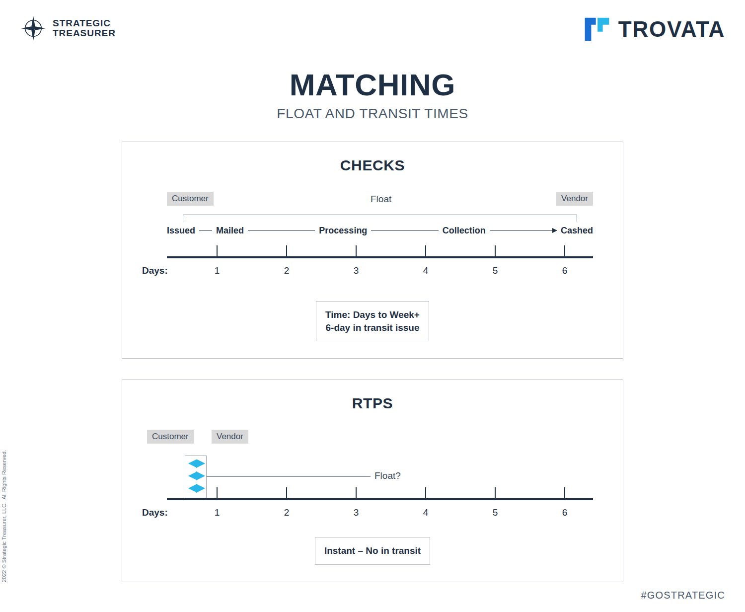Strategic
Treasurer
Trovata
Matching
Float and Transit Times
Checks
Customer Vendor Float
Issued Mailed Processing Collection Cashed
Days: 1 2 3 4 5 6
Time: Days to Week+
6-day in transit issue
RTPs
Customer Vendor
Float?
Days: 1 2 3 4 5 6
Instant – No in transit
2022 © Strategic Treasurer, LLC. All Rights Reserved.
#GOSTRATEGIC